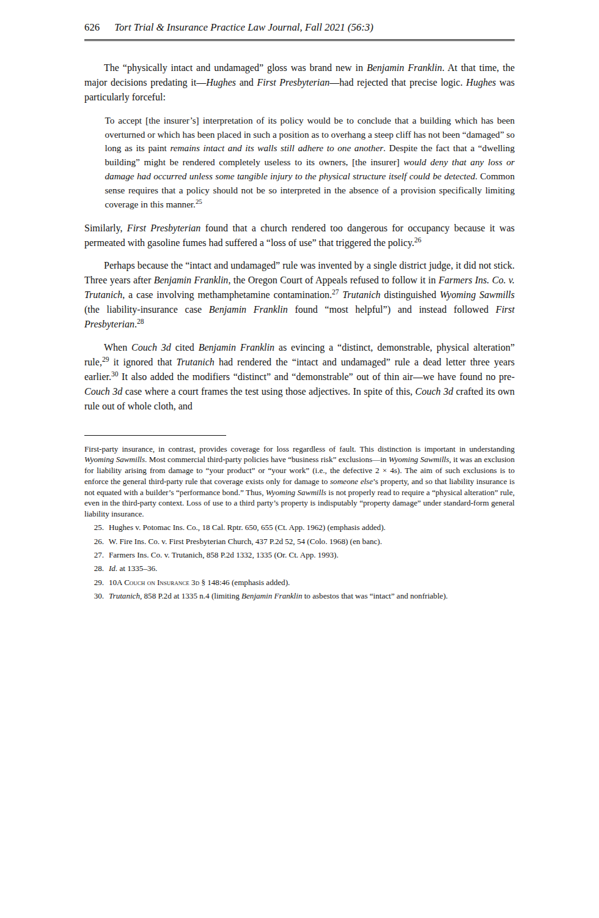626 Tort Trial & Insurance Practice Law Journal, Fall 2021 (56:3)
The “physically intact and undamaged” gloss was brand new in Benjamin Franklin. At that time, the major decisions predating it—Hughes and First Presbyterian—had rejected that precise logic. Hughes was particularly forceful:
To accept [the insurer’s] interpretation of its policy would be to conclude that a building which has been overturned or which has been placed in such a position as to overhang a steep cliff has not been “damaged” so long as its paint remains intact and its walls still adhere to one another. Despite the fact that a “dwelling building” might be rendered completely useless to its owners, [the insurer] would deny that any loss or damage had occurred unless some tangible injury to the physical structure itself could be detected. Common sense requires that a policy should not be so interpreted in the absence of a provision specifically limiting coverage in this manner.25
Similarly, First Presbyterian found that a church rendered too dangerous for occupancy because it was permeated with gasoline fumes had suffered a “loss of use” that triggered the policy.26
Perhaps because the “intact and undamaged” rule was invented by a single district judge, it did not stick. Three years after Benjamin Franklin, the Oregon Court of Appeals refused to follow it in Farmers Ins. Co. v. Trutanich, a case involving methamphetamine contamination.27 Trutanich distinguished Wyoming Sawmills (the liability-insurance case Benjamin Franklin found “most helpful”) and instead followed First Presbyterian.28
When Couch 3d cited Benjamin Franklin as evincing a “distinct, demonstrable, physical alteration” rule,29 it ignored that Trutanich had rendered the “intact and undamaged” rule a dead letter three years earlier.30 It also added the modifiers “distinct” and “demonstrable” out of thin air—we have found no pre-Couch 3d case where a court frames the test using those adjectives. In spite of this, Couch 3d crafted its own rule out of whole cloth, and
First-party insurance, in contrast, provides coverage for loss regardless of fault. This distinction is important in understanding Wyoming Sawmills. Most commercial third-party policies have “business risk” exclusions—in Wyoming Sawmills, it was an exclusion for liability arising from damage to “your product” or “your work” (i.e., the defective 2 × 4s). The aim of such exclusions is to enforce the general third-party rule that coverage exists only for damage to someone else’s property, and so that liability insurance is not equated with a builder’s “performance bond.” Thus, Wyoming Sawmills is not properly read to require a “physical alteration” rule, even in the third-party context. Loss of use to a third party’s property is indisputably “property damage” under standard-form general liability insurance.
25. Hughes v. Potomac Ins. Co., 18 Cal. Rptr. 650, 655 (Ct. App. 1962) (emphasis added).
26. W. Fire Ins. Co. v. First Presbyterian Church, 437 P.2d 52, 54 (Colo. 1968) (en banc).
27. Farmers Ins. Co. v. Trutanich, 858 P.2d 1332, 1335 (Or. Ct. App. 1993).
28. Id. at 1335–36.
29. 10A Couch on Insurance 3d § 148:46 (emphasis added).
30. Trutanich, 858 P.2d at 1335 n.4 (limiting Benjamin Franklin to asbestos that was “intact” and nonfriable).